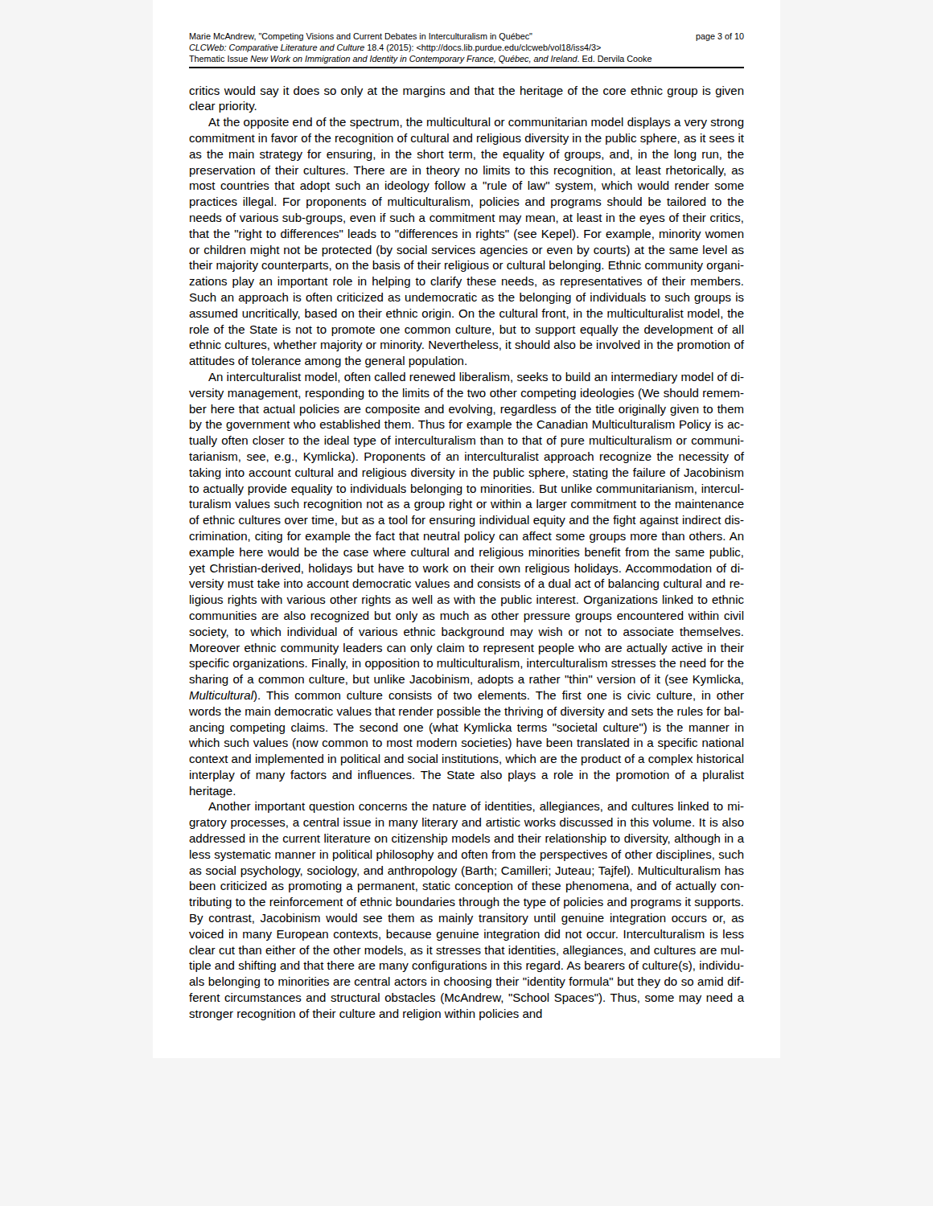Marie McAndrew, "Competing Visions and Current Debates in Interculturalism in Québec"page 3 of 10 CLCWeb: Comparative Literature and Culture 18.4 (2015): <http://docs.lib.purdue.edu/clcweb/vol18/iss4/3> Thematic Issue New Work on Immigration and Identity in Contemporary France, Québec, and Ireland. Ed. Dervila Cooke
critics would say it does so only at the margins and that the heritage of the core ethnic group is given clear priority.
At the opposite end of the spectrum, the multicultural or communitarian model displays a very strong commitment in favor of the recognition of cultural and religious diversity in the public sphere, as it sees it as the main strategy for ensuring, in the short term, the equality of groups, and, in the long run, the preservation of their cultures. There are in theory no limits to this recognition, at least rhetorically, as most countries that adopt such an ideology follow a "rule of law" system, which would render some practices illegal. For proponents of multiculturalism, policies and programs should be tailored to the needs of various sub-groups, even if such a commitment may mean, at least in the eyes of their critics, that the "right to differences" leads to "differences in rights" (see Kepel). For example, minority women or children might not be protected (by social services agencies or even by courts) at the same level as their majority counterparts, on the basis of their religious or cultural belonging. Ethnic community organizations play an important role in helping to clarify these needs, as representatives of their members. Such an approach is often criticized as undemocratic as the belonging of individuals to such groups is assumed uncritically, based on their ethnic origin. On the cultural front, in the multiculturalist model, the role of the State is not to promote one common culture, but to support equally the development of all ethnic cultures, whether majority or minority. Nevertheless, it should also be involved in the promotion of attitudes of tolerance among the general population.
An interculturalist model, often called renewed liberalism, seeks to build an intermediary model of diversity management, responding to the limits of the two other competing ideologies (We should remember here that actual policies are composite and evolving, regardless of the title originally given to them by the government who established them. Thus for example the Canadian Multiculturalism Policy is actually often closer to the ideal type of interculturalism than to that of pure multiculturalism or communitarianism, see, e.g., Kymlicka). Proponents of an interculturalist approach recognize the necessity of taking into account cultural and religious diversity in the public sphere, stating the failure of Jacobinism to actually provide equality to individuals belonging to minorities. But unlike communitarianism, interculturalism values such recognition not as a group right or within a larger commitment to the maintenance of ethnic cultures over time, but as a tool for ensuring individual equity and the fight against indirect discrimination, citing for example the fact that neutral policy can affect some groups more than others. An example here would be the case where cultural and religious minorities benefit from the same public, yet Christian-derived, holidays but have to work on their own religious holidays. Accommodation of diversity must take into account democratic values and consists of a dual act of balancing cultural and religious rights with various other rights as well as with the public interest. Organizations linked to ethnic communities are also recognized but only as much as other pressure groups encountered within civil society, to which individual of various ethnic background may wish or not to associate themselves. Moreover ethnic community leaders can only claim to represent people who are actually active in their specific organizations. Finally, in opposition to multiculturalism, interculturalism stresses the need for the sharing of a common culture, but unlike Jacobinism, adopts a rather "thin" version of it (see Kymlicka, Multicultural). This common culture consists of two elements. The first one is civic culture, in other words the main democratic values that render possible the thriving of diversity and sets the rules for balancing competing claims. The second one (what Kymlicka terms "societal culture") is the manner in which such values (now common to most modern societies) have been translated in a specific national context and implemented in political and social institutions, which are the product of a complex historical interplay of many factors and influences. The State also plays a role in the promotion of a pluralist heritage.
Another important question concerns the nature of identities, allegiances, and cultures linked to migratory processes, a central issue in many literary and artistic works discussed in this volume. It is also addressed in the current literature on citizenship models and their relationship to diversity, although in a less systematic manner in political philosophy and often from the perspectives of other disciplines, such as social psychology, sociology, and anthropology (Barth; Camilleri; Juteau; Tajfel). Multiculturalism has been criticized as promoting a permanent, static conception of these phenomena, and of actually contributing to the reinforcement of ethnic boundaries through the type of policies and programs it supports. By contrast, Jacobinism would see them as mainly transitory until genuine integration occurs or, as voiced in many European contexts, because genuine integration did not occur. Interculturalism is less clear cut than either of the other models, as it stresses that identities, allegiances, and cultures are multiple and shifting and that there are many configurations in this regard. As bearers of culture(s), individuals belonging to minorities are central actors in choosing their "identity formula" but they do so amid different circumstances and structural obstacles (McAndrew, "School Spaces"). Thus, some may need a stronger recognition of their culture and religion within policies and